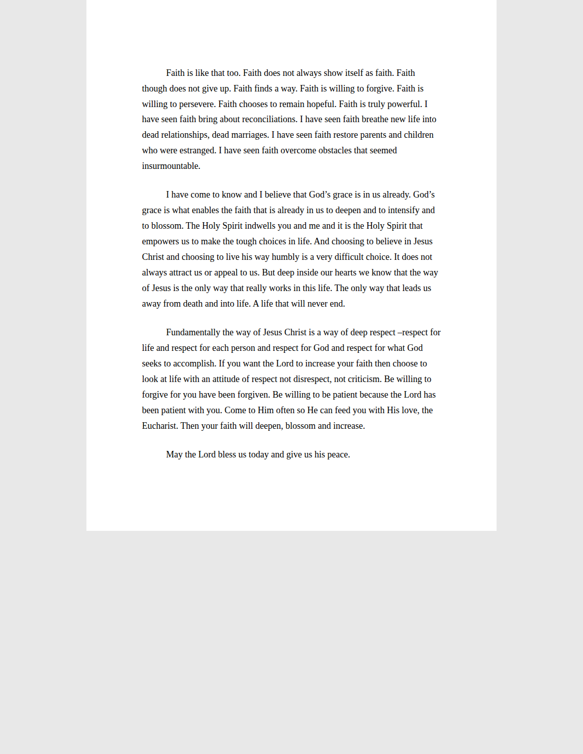Faith is like that too. Faith does not always show itself as faith. Faith though does not give up. Faith finds a way. Faith is willing to forgive. Faith is willing to persevere. Faith chooses to remain hopeful. Faith is truly powerful. I have seen faith bring about reconciliations. I have seen faith breathe new life into dead relationships, dead marriages. I have seen faith restore parents and children who were estranged. I have seen faith overcome obstacles that seemed insurmountable.
I have come to know and I believe that God’s grace is in us already. God’s grace is what enables the faith that is already in us to deepen and to intensify and to blossom. The Holy Spirit indwells you and me and it is the Holy Spirit that empowers us to make the tough choices in life. And choosing to believe in Jesus Christ and choosing to live his way humbly is a very difficult choice. It does not always attract us or appeal to us. But deep inside our hearts we know that the way of Jesus is the only way that really works in this life. The only way that leads us away from death and into life. A life that will never end.
Fundamentally the way of Jesus Christ is a way of deep respect –respect for life and respect for each person and respect for God and respect for what God seeks to accomplish. If you want the Lord to increase your faith then choose to look at life with an attitude of respect not disrespect, not criticism. Be willing to forgive for you have been forgiven. Be willing to be patient because the Lord has been patient with you. Come to Him often so He can feed you with His love, the Eucharist. Then your faith will deepen, blossom and increase.
May the Lord bless us today and give us his peace.